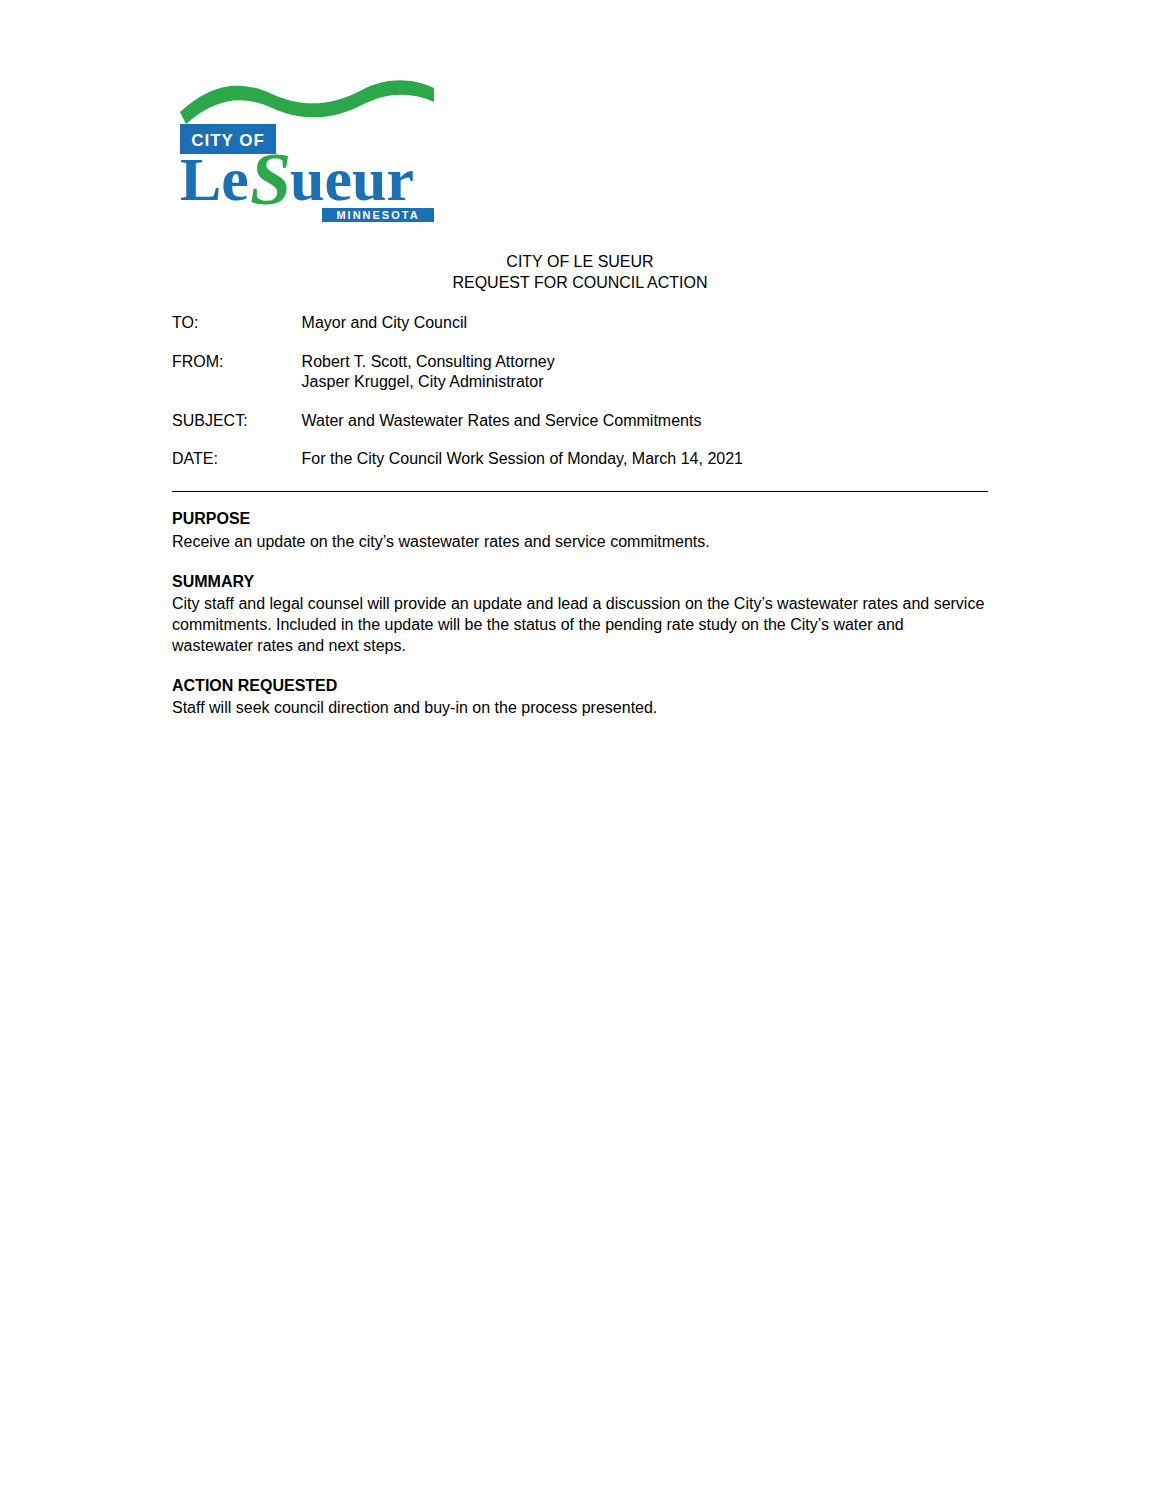CITY OF Le S ueur MINNESOTA
CITY OF LE SUEUR
REQUEST FOR COUNCIL ACTION
| TO: | Mayor and City Council |
| FROM: | Robert T. Scott, Consulting Attorney Jasper Kruggel, City Administrator |
| SUBJECT: | Water and Wastewater Rates and Service Commitments |
| DATE: | For the City Council Work Session of Monday, March 14, 2021 |
PURPOSE
Receive an update on the city’s wastewater rates and service commitments.
SUMMARY
City staff and legal counsel will provide an update and lead a discussion on the City’s wastewater rates and service commitments. Included in the update will be the status of the pending rate study on the City’s water and wastewater rates and next steps.
ACTION REQUESTED
Staff will seek council direction and buy-in on the process presented.